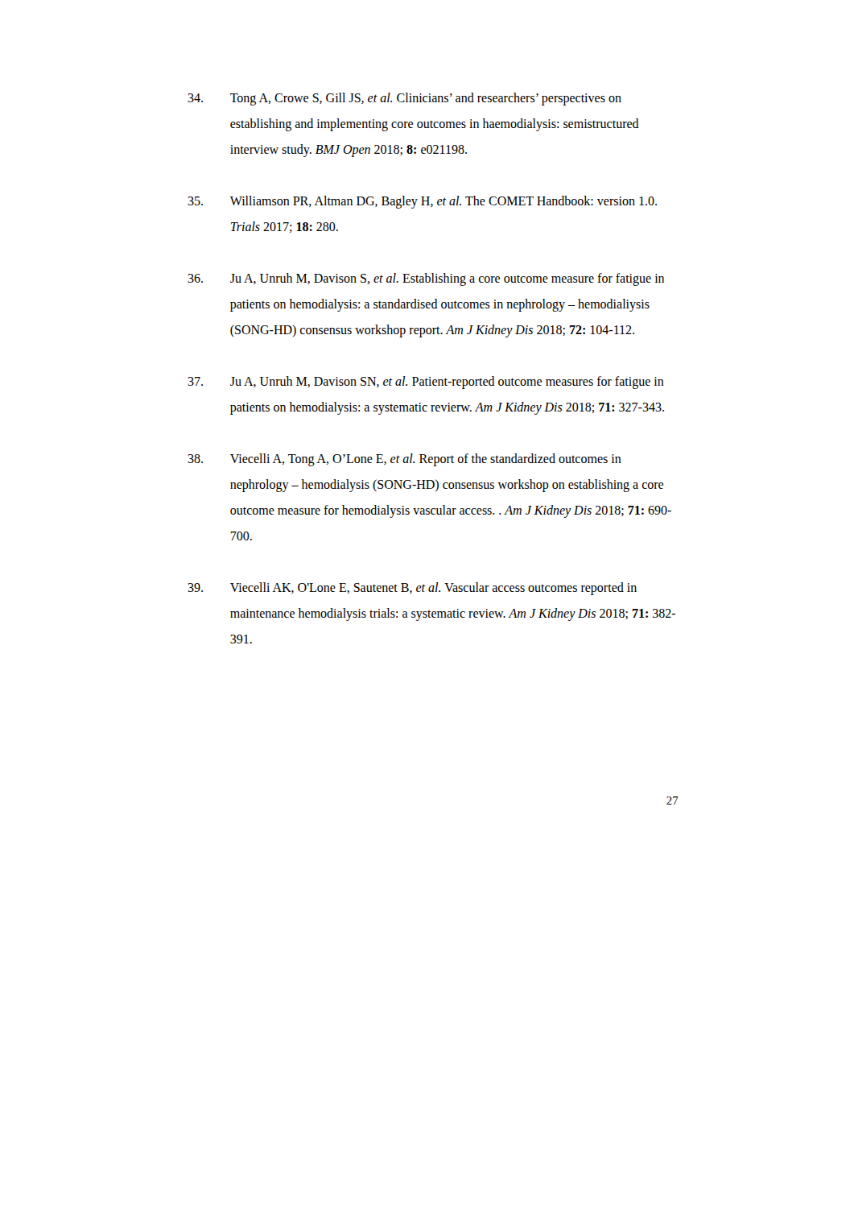34. Tong A, Crowe S, Gill JS, et al. Clinicians’ and researchers’ perspectives on establishing and implementing core outcomes in haemodialysis: semistructured interview study. BMJ Open 2018; 8: e021198.
35. Williamson PR, Altman DG, Bagley H, et al. The COMET Handbook: version 1.0. Trials 2017; 18: 280.
36. Ju A, Unruh M, Davison S, et al. Establishing a core outcome measure for fatigue in patients on hemodialysis: a standardised outcomes in nephrology – hemodialiysis (SONG-HD) consensus workshop report. Am J Kidney Dis 2018; 72: 104-112.
37. Ju A, Unruh M, Davison SN, et al. Patient-reported outcome measures for fatigue in patients on hemodialysis: a systematic revierw. Am J Kidney Dis 2018; 71: 327-343.
38. Viecelli A, Tong A, O’Lone E, et al. Report of the standardized outcomes in nephrology – hemodialysis (SONG-HD) consensus workshop on establishing a core outcome measure for hemodialysis vascular access. . Am J Kidney Dis 2018; 71: 690-700.
39. Viecelli AK, O'Lone E, Sautenet B, et al. Vascular access outcomes reported in maintenance hemodialysis trials: a systematic review. Am J Kidney Dis 2018; 71: 382-391.
27